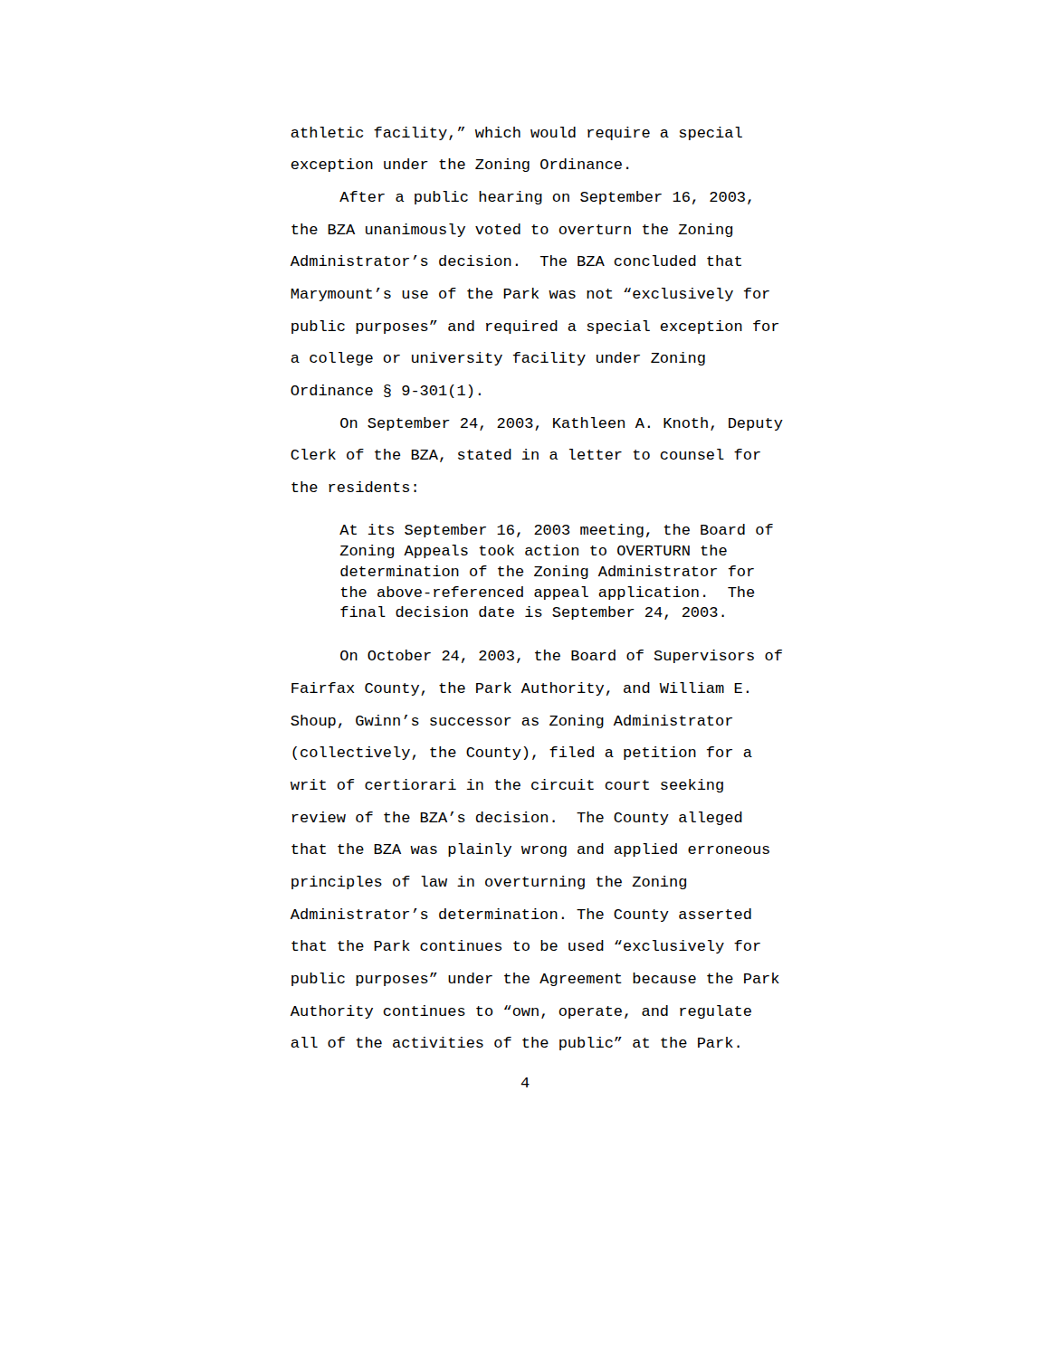athletic facility,” which would require a special exception under the Zoning Ordinance.
After a public hearing on September 16, 2003, the BZA unanimously voted to overturn the Zoning Administrator’s decision. The BZA concluded that Marymount’s use of the Park was not “exclusively for public purposes” and required a special exception for a college or university facility under Zoning Ordinance § 9-301(1).
On September 24, 2003, Kathleen A. Knoth, Deputy Clerk of the BZA, stated in a letter to counsel for the residents:
At its September 16, 2003 meeting, the Board of Zoning Appeals took action to OVERTURN the determination of the Zoning Administrator for the above-referenced appeal application. The final decision date is September 24, 2003.
On October 24, 2003, the Board of Supervisors of Fairfax County, the Park Authority, and William E. Shoup, Gwinn’s successor as Zoning Administrator (collectively, the County), filed a petition for a writ of certiorari in the circuit court seeking review of the BZA’s decision. The County alleged that the BZA was plainly wrong and applied erroneous principles of law in overturning the Zoning Administrator’s determination. The County asserted that the Park continues to be used “exclusively for public purposes” under the Agreement because the Park Authority continues to “own, operate, and regulate all of the activities of the public” at the Park.
4